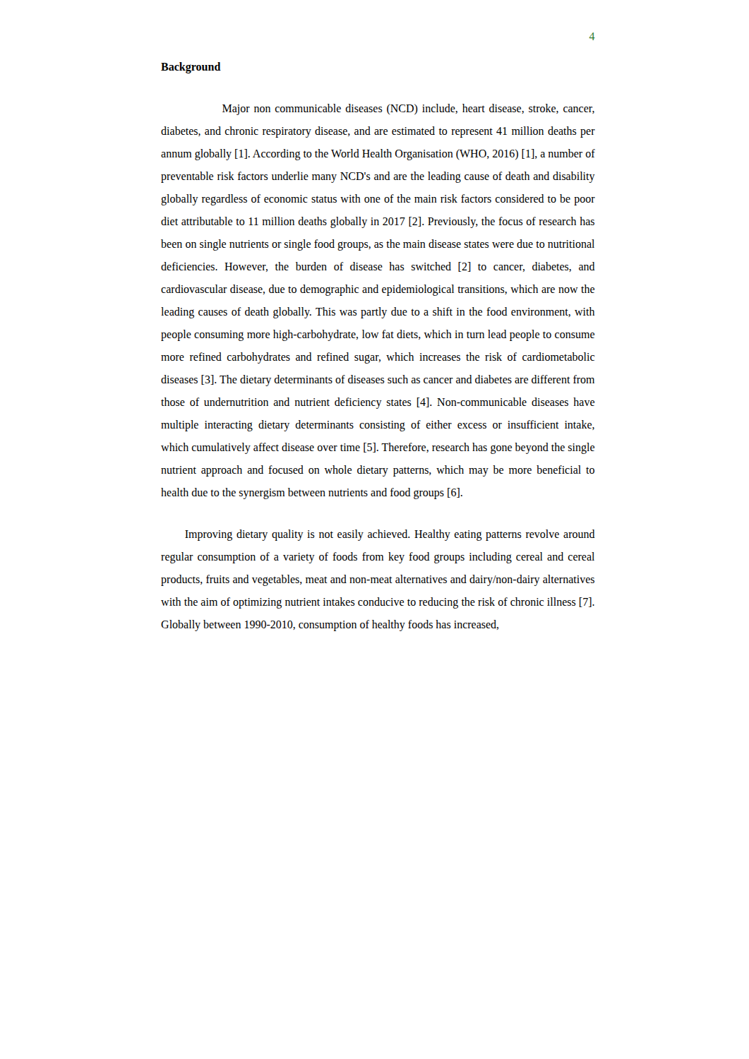4
Background
Major non communicable diseases (NCD) include, heart disease, stroke, cancer, diabetes, and chronic respiratory disease, and are estimated to represent 41 million deaths per annum globally [1]. According to the World Health Organisation (WHO, 2016) [1], a number of preventable risk factors underlie many NCD's and are the leading cause of death and disability globally regardless of economic status with one of the main risk factors considered to be poor diet attributable to 11 million deaths globally in 2017 [2]. Previously, the focus of research has been on single nutrients or single food groups, as the main disease states were due to nutritional deficiencies. However, the burden of disease has switched [2] to cancer, diabetes, and cardiovascular disease, due to demographic and epidemiological transitions, which are now the leading causes of death globally. This was partly due to a shift in the food environment, with people consuming more high-carbohydrate, low fat diets, which in turn lead people to consume more refined carbohydrates and refined sugar, which increases the risk of cardiometabolic diseases [3]. The dietary determinants of diseases such as cancer and diabetes are different from those of undernutrition and nutrient deficiency states [4]. Non-communicable diseases have multiple interacting dietary determinants consisting of either excess or insufficient intake, which cumulatively affect disease over time [5]. Therefore, research has gone beyond the single nutrient approach and focused on whole dietary patterns, which may be more beneficial to health due to the synergism between nutrients and food groups [6].
Improving dietary quality is not easily achieved. Healthy eating patterns revolve around regular consumption of a variety of foods from key food groups including cereal and cereal products, fruits and vegetables, meat and non-meat alternatives and dairy/non-dairy alternatives with the aim of optimizing nutrient intakes conducive to reducing the risk of chronic illness [7]. Globally between 1990-2010, consumption of healthy foods has increased,